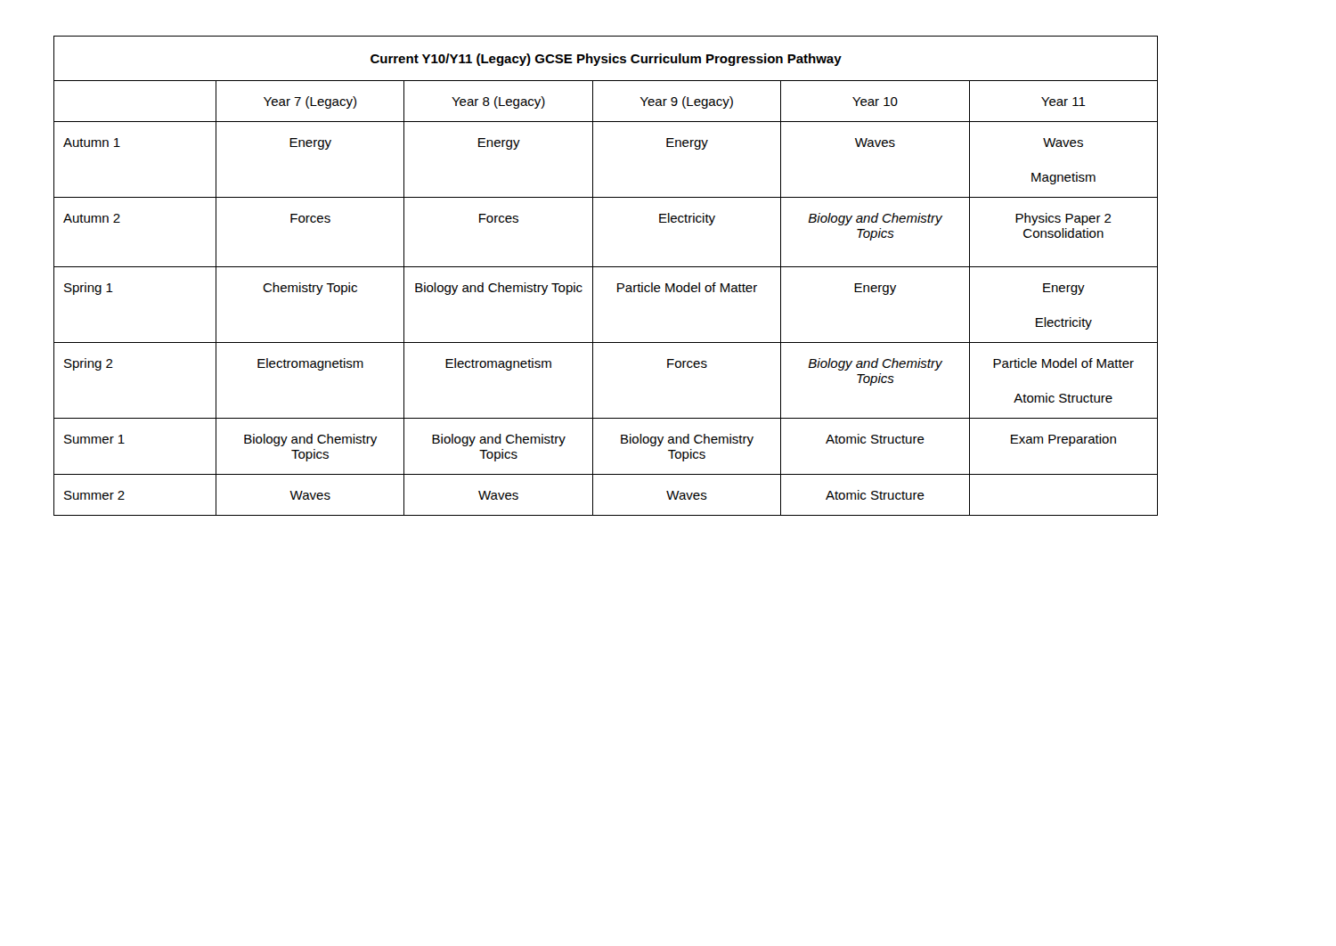Current Y10/Y11 (Legacy) GCSE Physics Curriculum Progression Pathway
| | Year 7 (Legacy) | Year 8 (Legacy) | Year 9 (Legacy) | Year 10 | Year 11 |
| --- | --- | --- | --- | --- | --- |
| Autumn 1 | Energy | Energy | Energy | Waves | Waves Magnetism |
| Autumn 2 | Forces | Forces | Electricity | Biology and Chemistry Topics | Physics Paper 2 Consolidation |
| Spring 1 | Chemistry Topic | Biology and Chemistry Topic | Particle Model of Matter | Energy | Energy Electricity |
| Spring 2 | Electromagnetism | Electromagnetism | Forces | Biology and Chemistry Topics | Particle Model of Matter Atomic Structure |
| Summer 1 | Biology and Chemistry Topics | Biology and Chemistry Topics | Biology and Chemistry Topics | Atomic Structure | Exam Preparation |
| Summer 2 | Waves | Waves | Waves | Atomic Structure | |